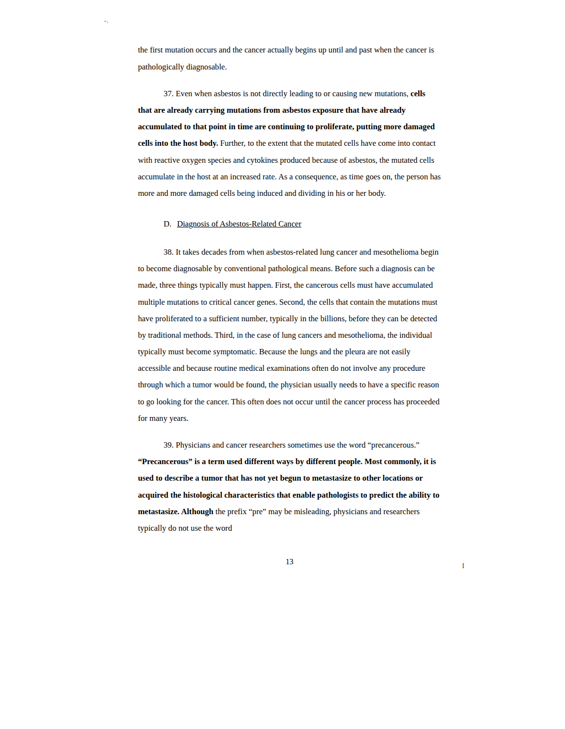-.
the first mutation occurs and the cancer actually begins up until and past when the cancer is pathologically diagnosable.
37. Even when asbestos is not directly leading to or causing new mutations, cells that are already carrying mutations from asbestos exposure that have already accumulated to that point in time are continuing to proliferate, putting more damaged cells into the host body. Further, to the extent that the mutated cells have come into contact with reactive oxygen species and cytokines produced because of asbestos, the mutated cells accumulate in the host at an increased rate. As a consequence, as time goes on, the person has more and more damaged cells being induced and dividing in his or her body.
D. Diagnosis of Asbestos-Related Cancer
38. It takes decades from when asbestos-related lung cancer and mesothelioma begin to become diagnosable by conventional pathological means. Before such a diagnosis can be made, three things typically must happen. First, the cancerous cells must have accumulated multiple mutations to critical cancer genes. Second, the cells that contain the mutations must have proliferated to a sufficient number, typically in the billions, before they can be detected by traditional methods. Third, in the case of lung cancers and mesothelioma, the individual typically must become symptomatic. Because the lungs and the pleura are not easily accessible and because routine medical examinations often do not involve any procedure through which a tumor would be found, the physician usually needs to have a specific reason to go looking for the cancer. This often does not occur until the cancer process has proceeded for many years.
39. Physicians and cancer researchers sometimes use the word “precancerous.” “Precancerous” is a term used different ways by different people. Most commonly, it is used to describe a tumor that has not yet begun to metastasize to other locations or acquired the histological characteristics that enable pathologists to predict the ability to metastasize. Although the prefix “pre” may be misleading, physicians and researchers typically do not use the word
13
I